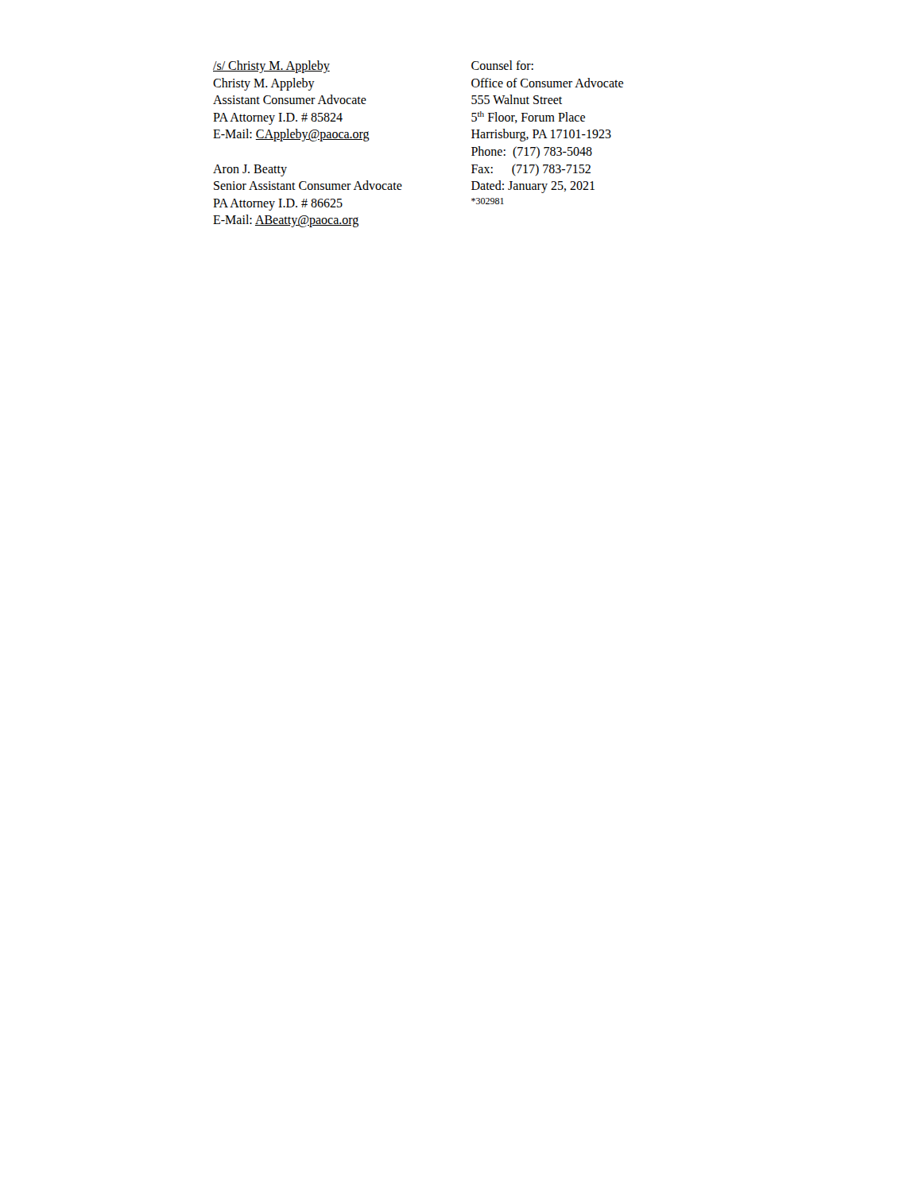| /s/ Christy M. Appleby Christy M. Appleby Assistant Consumer Advocate PA Attorney I.D. # 85824 E-Mail: CAppleby@paoca.org Aron J. Beatty Senior Assistant Consumer Advocate PA Attorney I.D. # 86625 E-Mail: ABeatty@paoca.org | Counsel for: Office of Consumer Advocate 555 Walnut Street 5 th Floor, Forum Place Harrisburg, PA 17101-1923 Phone: (717) 783-5048 Fax: (717) 783-7152 Dated: January 25, 2021 *302981 |